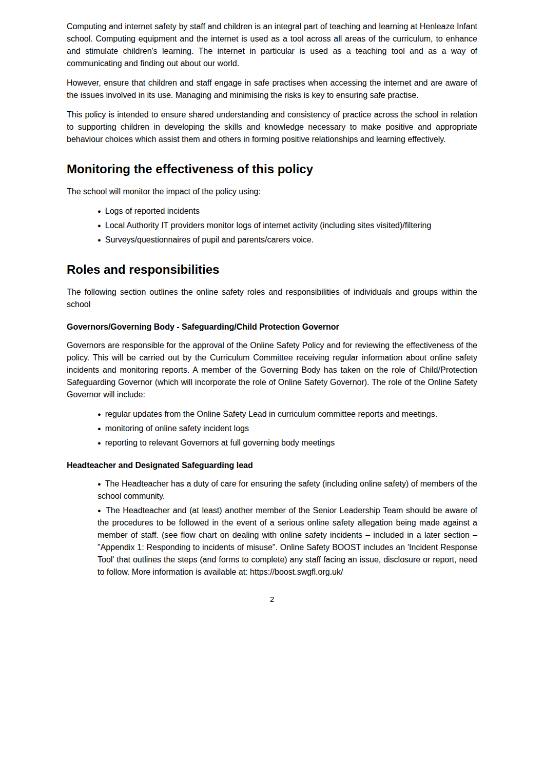Computing and internet safety by staff and children is an integral part of teaching and learning at Henleaze Infant school. Computing equipment and the internet is used as a tool across all areas of the curriculum, to enhance and stimulate children's learning. The internet in particular is used as a teaching tool and as a way of communicating and finding out about our world.
However, ensure that children and staff engage in safe practises when accessing the internet and are aware of the issues involved in its use. Managing and minimising the risks is key to ensuring safe practise.
This policy is intended to ensure shared understanding and consistency of practice across the school in relation to supporting children in developing the skills and knowledge necessary to make positive and appropriate behaviour choices which assist them and others in forming positive relationships and learning effectively.
Monitoring the effectiveness of this policy
The school will monitor the impact of the policy using:
Logs of reported incidents
Local Authority IT providers monitor logs of internet activity (including sites visited)/filtering
Surveys/questionnaires of pupil and parents/carers voice.
Roles and responsibilities
The following section outlines the online safety roles and responsibilities of individuals and groups within the school
Governors/Governing Body - Safeguarding/Child Protection Governor
Governors are responsible for the approval of the Online Safety Policy and for reviewing the effectiveness of the policy. This will be carried out by the Curriculum Committee receiving regular information about online safety incidents and monitoring reports. A member of the Governing Body has taken on the role of Child/Protection Safeguarding Governor (which will incorporate the role of Online Safety Governor). The role of the Online Safety Governor will include:
regular updates from the Online Safety Lead in curriculum committee reports and meetings.
monitoring of online safety incident logs
reporting to relevant Governors at full governing body meetings
Headteacher and Designated Safeguarding lead
The Headteacher has a duty of care for ensuring the safety (including online safety) of members of the school community.
The Headteacher and (at least) another member of the Senior Leadership Team should be aware of the procedures to be followed in the event of a serious online safety allegation being made against a member of staff. (see flow chart on dealing with online safety incidents – included in a later section – "Appendix 1: Responding to incidents of misuse". Online Safety BOOST includes an 'Incident Response Tool' that outlines the steps (and forms to complete) any staff facing an issue, disclosure or report, need to follow. More information is available at: https://boost.swgfl.org.uk/
2